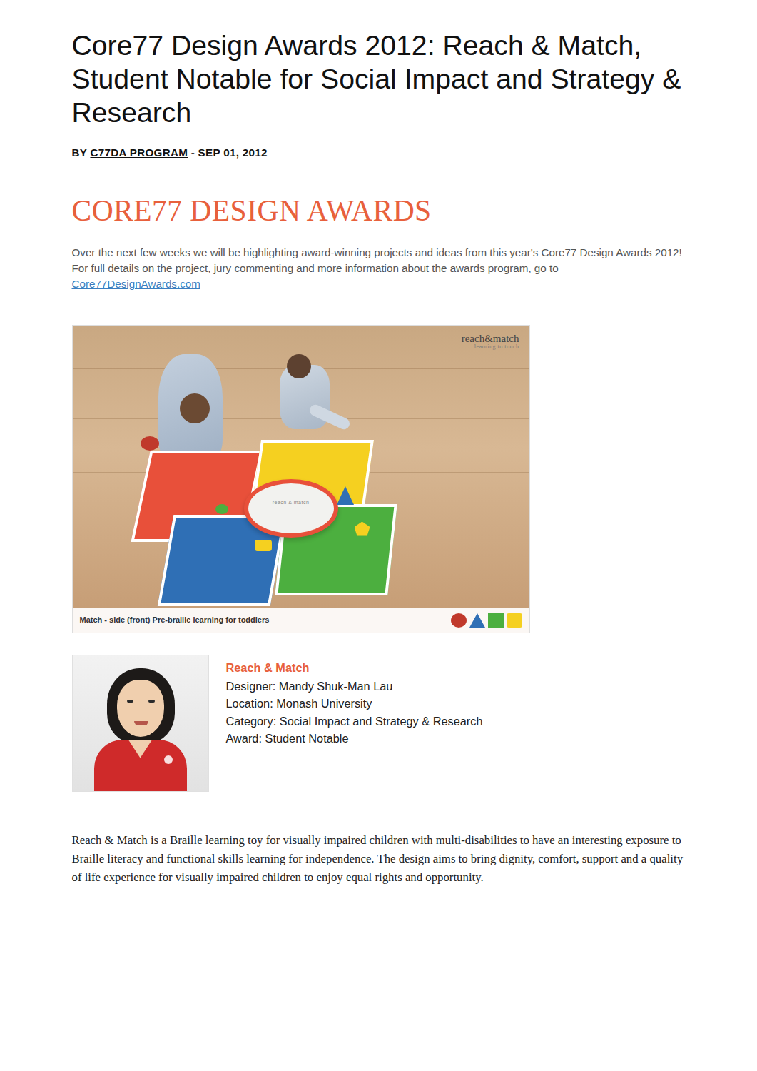Core77 Design Awards 2012: Reach & Match, Student Notable for Social Impact and Strategy & Research
BY C77DA PROGRAM - SEP 01, 2012
CORE77 DESIGN AWARDS
Over the next few weeks we will be highlighting award-winning projects and ideas from this year's Core77 Design Awards 2012! For full details on the project, jury commenting and more information about the awards program, go to Core77DesignAwards.com
reach & match
reach&match
learning to touch
Match - side (front) Pre-braille learning for toddlers
Reach & Match
Designer: Mandy Shuk-Man Lau
Location: Monash University
Category: Social Impact and Strategy & Research
Award: Student Notable
Reach & Match is a Braille learning toy for visually impaired children with multi-disabilities to have an interesting exposure to Braille literacy and functional skills learning for independence. The design aims to bring dignity, comfort, support and a quality of life experience for visually impaired children to enjoy equal rights and opportunity.